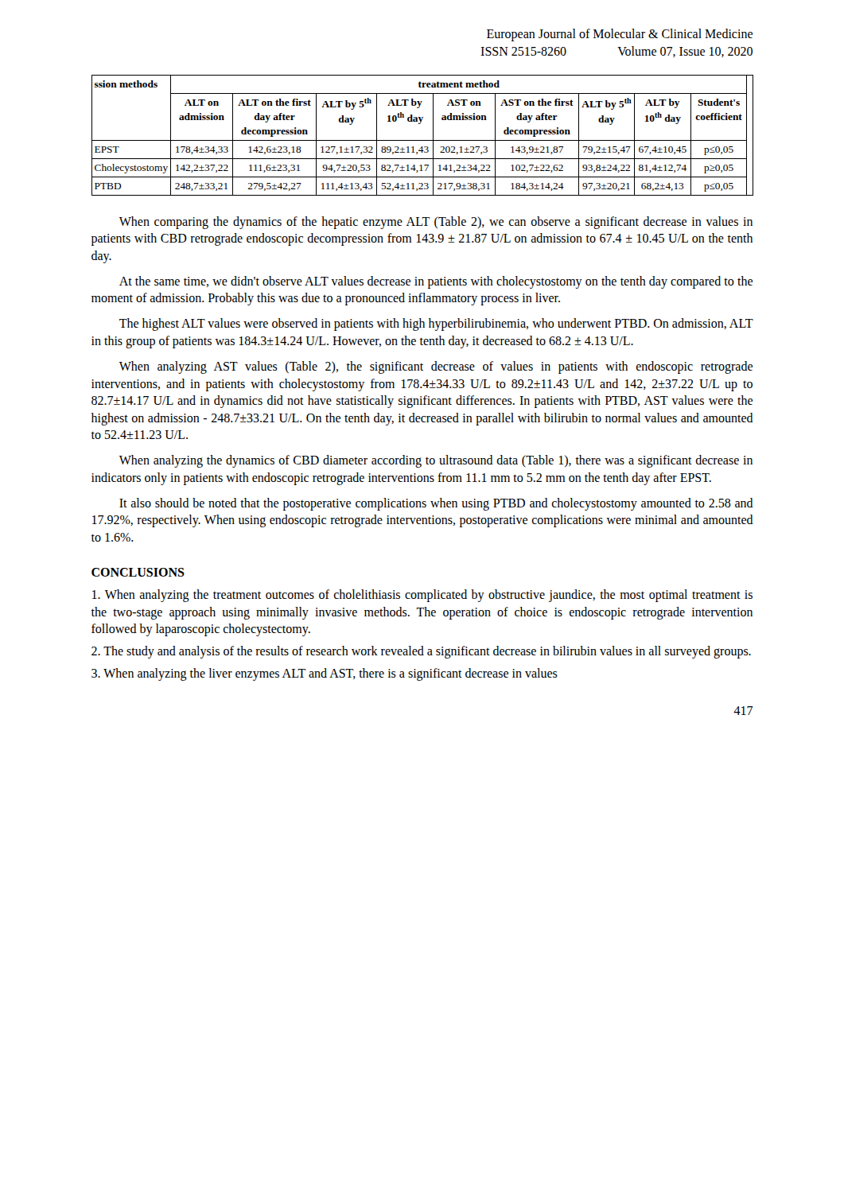European Journal of Molecular & Clinical Medicine ISSN 2515-8260 Volume 07, Issue 10, 2020
| ssion methods | treatment method | |
| --- | --- | --- |
| ALT on admission | ALT on the first day after decompression | ALT by 5 th day | ALT by 10 th day | AST on admission | AST on the first day after decompression | ALT by 5 th day | ALT by 10 th day | Student's coefficient |
| EPST | 178,4±34,33 | 142,6±23,18 | 127,1±17,32 | 89,2±11,43 | 202,1±27,3 | 143,9±21,87 | 79,2±15,47 | 67,4±10,45 | p≤0,05 |
| Cholecystostomy | 142,2±37,22 | 111,6±23,31 | 94,7±20,53 | 82,7±14,17 | 141,2±34,22 | 102,7±22,62 | 93,8±24,22 | 81,4±12,74 | p≥0,05 |
| PTBD | 248,7±33,21 | 279,5±42,27 | 111,4±13,43 | 52,4±11,23 | 217,9±38,31 | 184,3±14,24 | 97,3±20,21 | 68,2±4,13 | p≤0,05 |
When comparing the dynamics of the hepatic enzyme ALT (Table 2), we can observe a significant decrease in values in patients with CBD retrograde endoscopic decompression from 143.9 ± 21.87 U/L on admission to 67.4 ± 10.45 U/L on the tenth day.
At the same time, we didn't observe ALT values decrease in patients with cholecystostomy on the tenth day compared to the moment of admission. Probably this was due to a pronounced inflammatory process in liver.
The highest ALT values were observed in patients with high hyperbilirubinemia, who underwent PTBD. On admission, ALT in this group of patients was 184.3±14.24 U/L. However, on the tenth day, it decreased to 68.2 ± 4.13 U/L.
When analyzing AST values (Table 2), the significant decrease of values in patients with endoscopic retrograde interventions, and in patients with cholecystostomy from 178.4±34.33 U/L to 89.2±11.43 U/L and 142, 2±37.22 U/L up to 82.7±14.17 U/L and in dynamics did not have statistically significant differences. In patients with PTBD, AST values were the highest on admission - 248.7±33.21 U/L. On the tenth day, it decreased in parallel with bilirubin to normal values and amounted to 52.4±11.23 U/L.
When analyzing the dynamics of CBD diameter according to ultrasound data (Table 1), there was a significant decrease in indicators only in patients with endoscopic retrograde interventions from 11.1 mm to 5.2 mm on the tenth day after EPST.
It also should be noted that the postoperative complications when using PTBD and cholecystostomy amounted to 2.58 and 17.92%, respectively. When using endoscopic retrograde interventions, postoperative complications were minimal and amounted to 1.6%.
Conclusions
1. When analyzing the treatment outcomes of cholelithiasis complicated by obstructive jaundice, the most optimal treatment is the two-stage approach using minimally invasive methods. The operation of choice is endoscopic retrograde intervention followed by laparoscopic cholecystectomy.
2. The study and analysis of the results of research work revealed a significant decrease in bilirubin values in all surveyed groups.
3. When analyzing the liver enzymes ALT and AST, there is a significant decrease in values
417